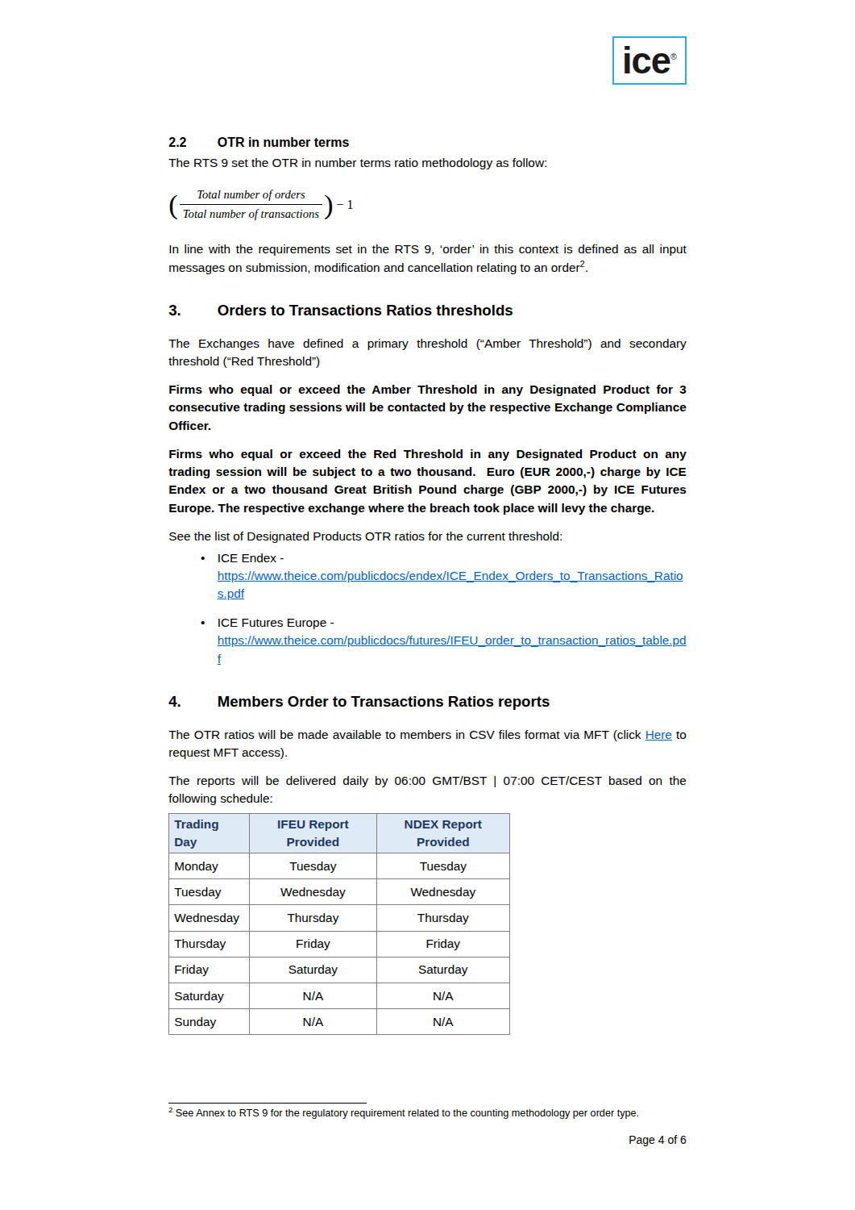ice®
2.2 OTR in number terms
The RTS 9 set the OTR in number terms ratio methodology as follow:
(Total number of orders Total number of transactions)− 1
In line with the requirements set in the RTS 9, ‘order’ in this context is defined as all input messages on submission, modification and cancellation relating to an order2.
3. Orders to Transactions Ratios thresholds
The Exchanges have defined a primary threshold (“Amber Threshold”) and secondary threshold (“Red Threshold”)
Firms who equal or exceed the Amber Threshold in any Designated Product for 3 consecutive trading sessions will be contacted by the respective Exchange Compliance Officer.
Firms who equal or exceed the Red Threshold in any Designated Product on any trading session will be subject to a two thousand. Euro (EUR 2000,-) charge by ICE Endex or a two thousand Great British Pound charge (GBP 2000,-) by ICE Futures Europe. The respective exchange where the breach took place will levy the charge.
See the list of Designated Products OTR ratios for the current threshold:
ICE Endex -
https://www.theice.com/publicdocs/endex/ICE_Endex_Orders_to_Transactions_Ratios.pdf
ICE Futures Europe -
https://www.theice.com/publicdocs/futures/IFEU_order_to_transaction_ratios_table.pdf
4. Members Order to Transactions Ratios reports
The OTR ratios will be made available to members in CSV files format via MFT (click Here to request MFT access).
The reports will be delivered daily by 06:00 GMT/BST | 07:00 CET/CEST based on the following schedule:
| Trading Day | IFEU Report Provided | NDEX Report Provided |
| --- | --- | --- |
| Monday | Tuesday | Tuesday |
| Tuesday | Wednesday | Wednesday |
| Wednesday | Thursday | Thursday |
| Thursday | Friday | Friday |
| Friday | Saturday | Saturday |
| Saturday | N/A | N/A |
| Sunday | N/A | N/A |
2 See Annex to RTS 9 for the regulatory requirement related to the counting methodology per order type.
Page 4 of 6